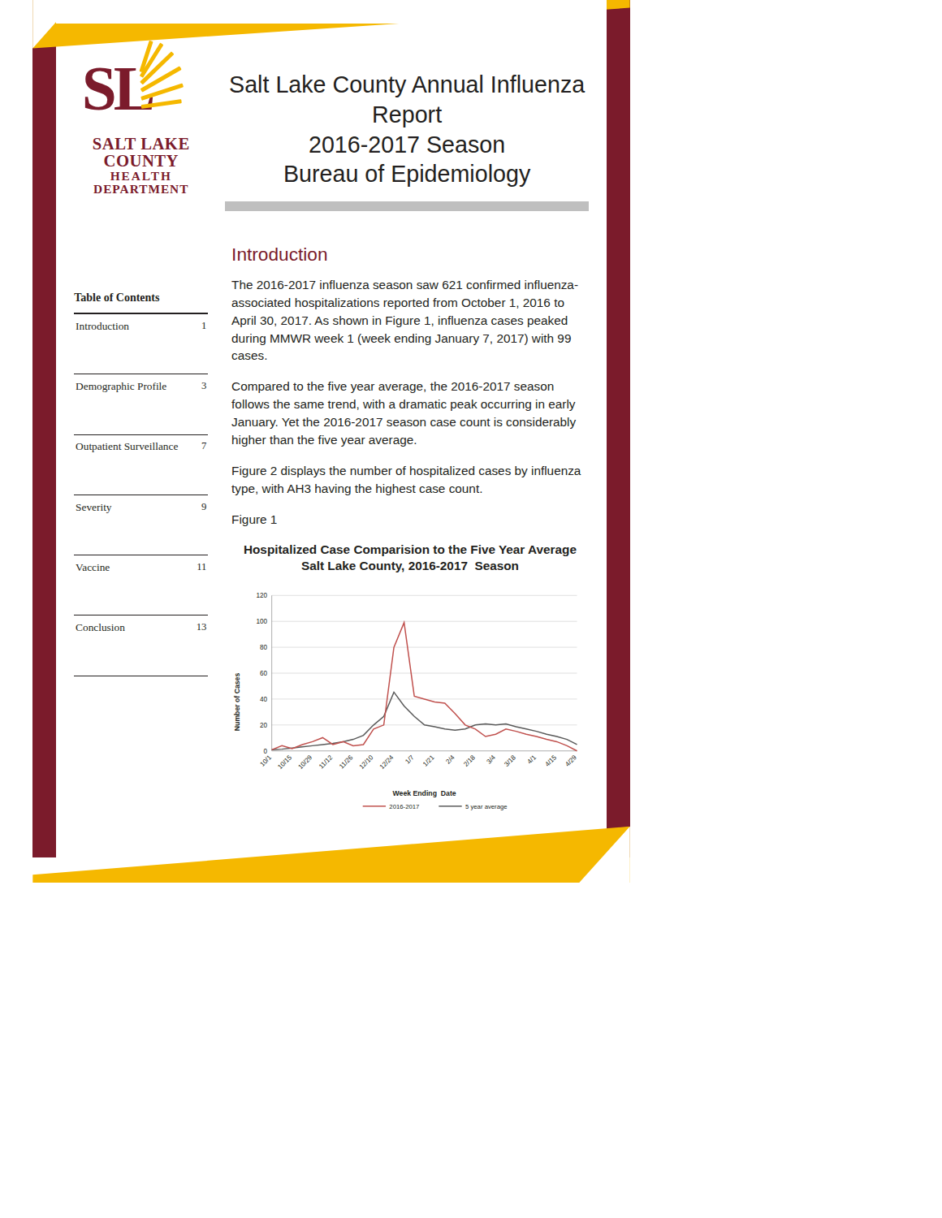SL
SALT LAKE COUNTY HEALTH DEPARTMENT
Salt Lake County Annual Influenza Report
2016-2017 Season
Bureau of Epidemiology
Table of Contents
| Introduction | 1 |
| Demographic Profile | 3 |
| Outpatient Surveillance | 7 |
| Severity | 9 |
| Vaccine | 11 |
| Conclusion | 13 |
Introduction
The 2016-2017 influenza season saw 621 confirmed influenza-associated hospitalizations reported from October 1, 2016 to April 30, 2017. As shown in Figure 1, influenza cases peaked during MMWR week 1 (week ending January 7, 2017) with 99 cases.
Compared to the five year average, the 2016-2017 season follows the same trend, with a dramatic peak occurring in early January. Yet the 2016-2017 season case count is considerably higher than the five year average.
Figure 2 displays the number of hospitalized cases by influenza type, with AH3 having the highest case count.
Figure 1
Hospitalized Case Comparision to the Five Year Average
Salt Lake County, 2016-2017 Season
Number of Cases 120 100 80 60 40 20 0 10/1 10/15 10/29 11/12 11/26 12/10 12/24 1/7 1/21 2/4 2/18 3/4 3/18 4/1 4/15 4/29 Week Ending Date 2016-2017 5 year average